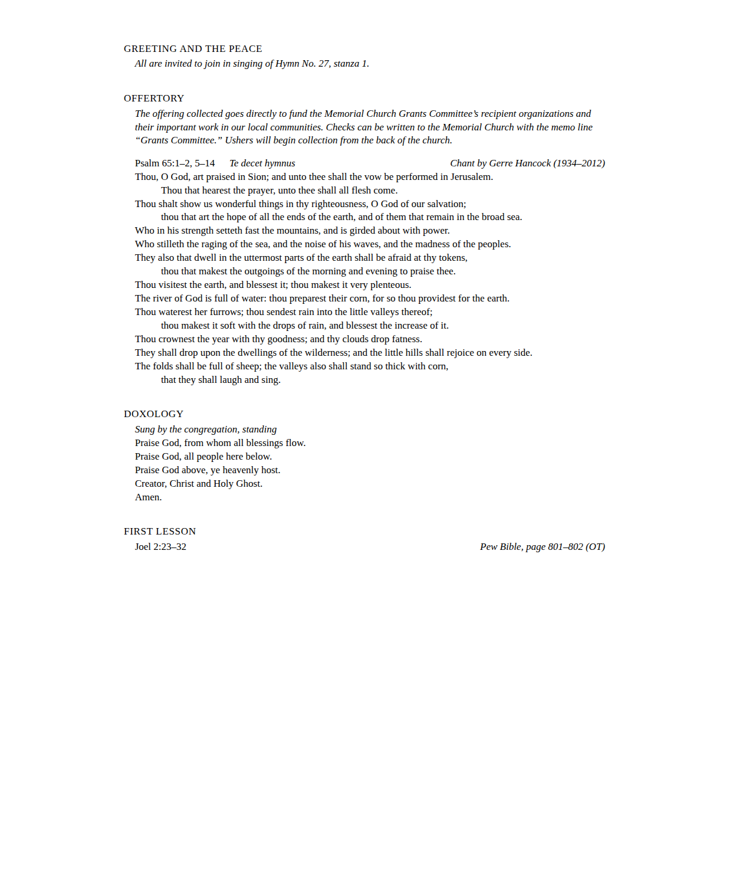GREETING AND THE PEACE
All are invited to join in singing of Hymn No. 27, stanza 1.
OFFERTORY
The offering collected goes directly to fund the Memorial Church Grants Committee’s recipient organizations and their important work in our local communities. Checks can be written to the Memorial Church with the memo line “Grants Committee.” Ushers will begin collection from the back of the church.
Psalm 65:1–2, 5–14 Te decet hymnus Chant by Gerre Hancock (1934–2012)
Thou, O God, art praised in Sion; and unto thee shall the vow be performed in Jerusalem.
Thou that hearest the prayer, unto thee shall all flesh come.
Thou shalt show us wonderful things in thy righteousness, O God of our salvation;
thou that art the hope of all the ends of the earth, and of them that remain in the broad sea.
Who in his strength setteth fast the mountains, and is girded about with power.
Who stilleth the raging of the sea, and the noise of his waves, and the madness of the peoples.
They also that dwell in the uttermost parts of the earth shall be afraid at thy tokens,
thou that makest the outgoings of the morning and evening to praise thee.
Thou visitest the earth, and blessest it; thou makest it very plenteous.
The river of God is full of water: thou preparest their corn, for so thou providest for the earth.
Thou waterest her furrows; thou sendest rain into the little valleys thereof;
thou makest it soft with the drops of rain, and blessest the increase of it.
Thou crownest the year with thy goodness; and thy clouds drop fatness.
They shall drop upon the dwellings of the wilderness; and the little hills shall rejoice on every side.
The folds shall be full of sheep; the valleys also shall stand so thick with corn,
that they shall laugh and sing.
DOXOLOGY
Sung by the congregation, standing
Praise God, from whom all blessings flow.
Praise God, all people here below.
Praise God above, ye heavenly host.
Creator, Christ and Holy Ghost.
Amen.
FIRST LESSON
Joel 2:23–32 Pew Bible, page 801–802 (OT)